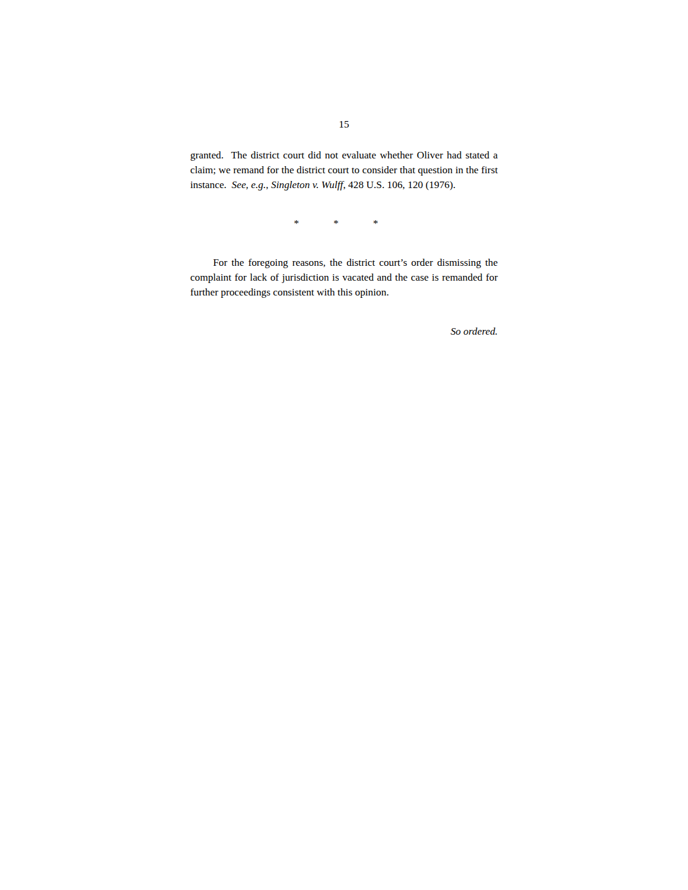15
granted. The district court did not evaluate whether Oliver had stated a claim; we remand for the district court to consider that question in the first instance. See, e.g., Singleton v. Wulff, 428 U.S. 106, 120 (1976).
* * *
For the foregoing reasons, the district court’s order dismissing the complaint for lack of jurisdiction is vacated and the case is remanded for further proceedings consistent with this opinion.
So ordered.